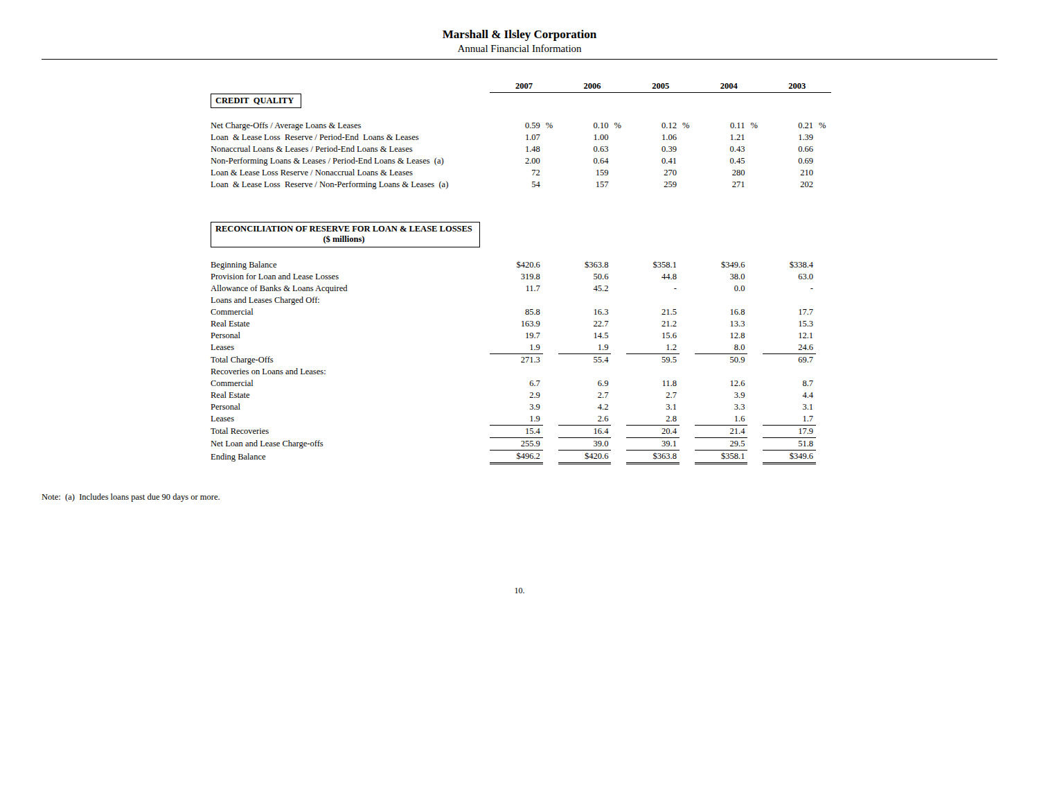Marshall & Ilsley Corporation
Annual Financial Information
| | 2007 | 2006 | 2005 | 2004 | 2003 |
| --- | --- | --- | --- | --- | --- |
| CREDIT QUALITY | |
| Net Charge-Offs / Average Loans & Leases | 0.59 | % | 0.10 | % | 0.12 | % | 0.11 | % | 0.21 | % |
| Loan & Lease Loss Reserve / Period-End Loans & Leases | 1.07 | | 1.00 | | 1.06 | | 1.21 | | 1.39 | |
| Nonaccrual Loans & Leases / Period-End Loans & Leases | 1.48 | | 0.63 | | 0.39 | | 0.43 | | 0.66 | |
| Non-Performing Loans & Leases / Period-End Loans & Leases (a) | 2.00 | | 0.64 | | 0.41 | | 0.45 | | 0.69 | |
| Loan & Lease Loss Reserve / Nonaccrual Loans & Leases | 72 | | 159 | | 270 | | 280 | | 210 | |
| Loan & Lease Loss Reserve / Non-Performing Loans & Leases (a) | 54 | | 157 | | 259 | | 271 | | 202 | |
| RECONCILIATION OF RESERVE FOR LOAN & LEASE LOSSES ($ millions) |
| Beginning Balance | $420.6 | | $363.8 | | $358.1 | | $349.6 | | $338.4 | |
| Provision for Loan and Lease Losses | 319.8 | | 50.6 | | 44.8 | | 38.0 | | 63.0 | |
| Allowance of Banks & Loans Acquired | 11.7 | | 45.2 | | - | | 0.0 | | - | |
| Loans and Leases Charged Off: | |
| Commercial | 85.8 | | 16.3 | | 21.5 | | 16.8 | | 17.7 | |
| Real Estate | 163.9 | | 22.7 | | 21.2 | | 13.3 | | 15.3 | |
| Personal | 19.7 | | 14.5 | | 15.6 | | 12.8 | | 12.1 | |
| Leases | 1.9 | | 1.9 | | 1.2 | | 8.0 | | 24.6 | |
| Total Charge-Offs | 271.3 | | 55.4 | | 59.5 | | 50.9 | | 69.7 | |
| Recoveries on Loans and Leases: | |
| Commercial | 6.7 | | 6.9 | | 11.8 | | 12.6 | | 8.7 | |
| Real Estate | 2.9 | | 2.7 | | 2.7 | | 3.9 | | 4.4 | |
| Personal | 3.9 | | 4.2 | | 3.1 | | 3.3 | | 3.1 | |
| Leases | 1.9 | | 2.6 | | 2.8 | | 1.6 | | 1.7 | |
| Total Recoveries | 15.4 | | 16.4 | | 20.4 | | 21.4 | | 17.9 | |
| Net Loan and Lease Charge-offs | 255.9 | | 39.0 | | 39.1 | | 29.5 | | 51.8 | |
| Ending Balance | $496.2 | | $420.6 | | $363.8 | | $358.1 | | $349.6 | |
Note: (a) Includes loans past due 90 days or more.
10.